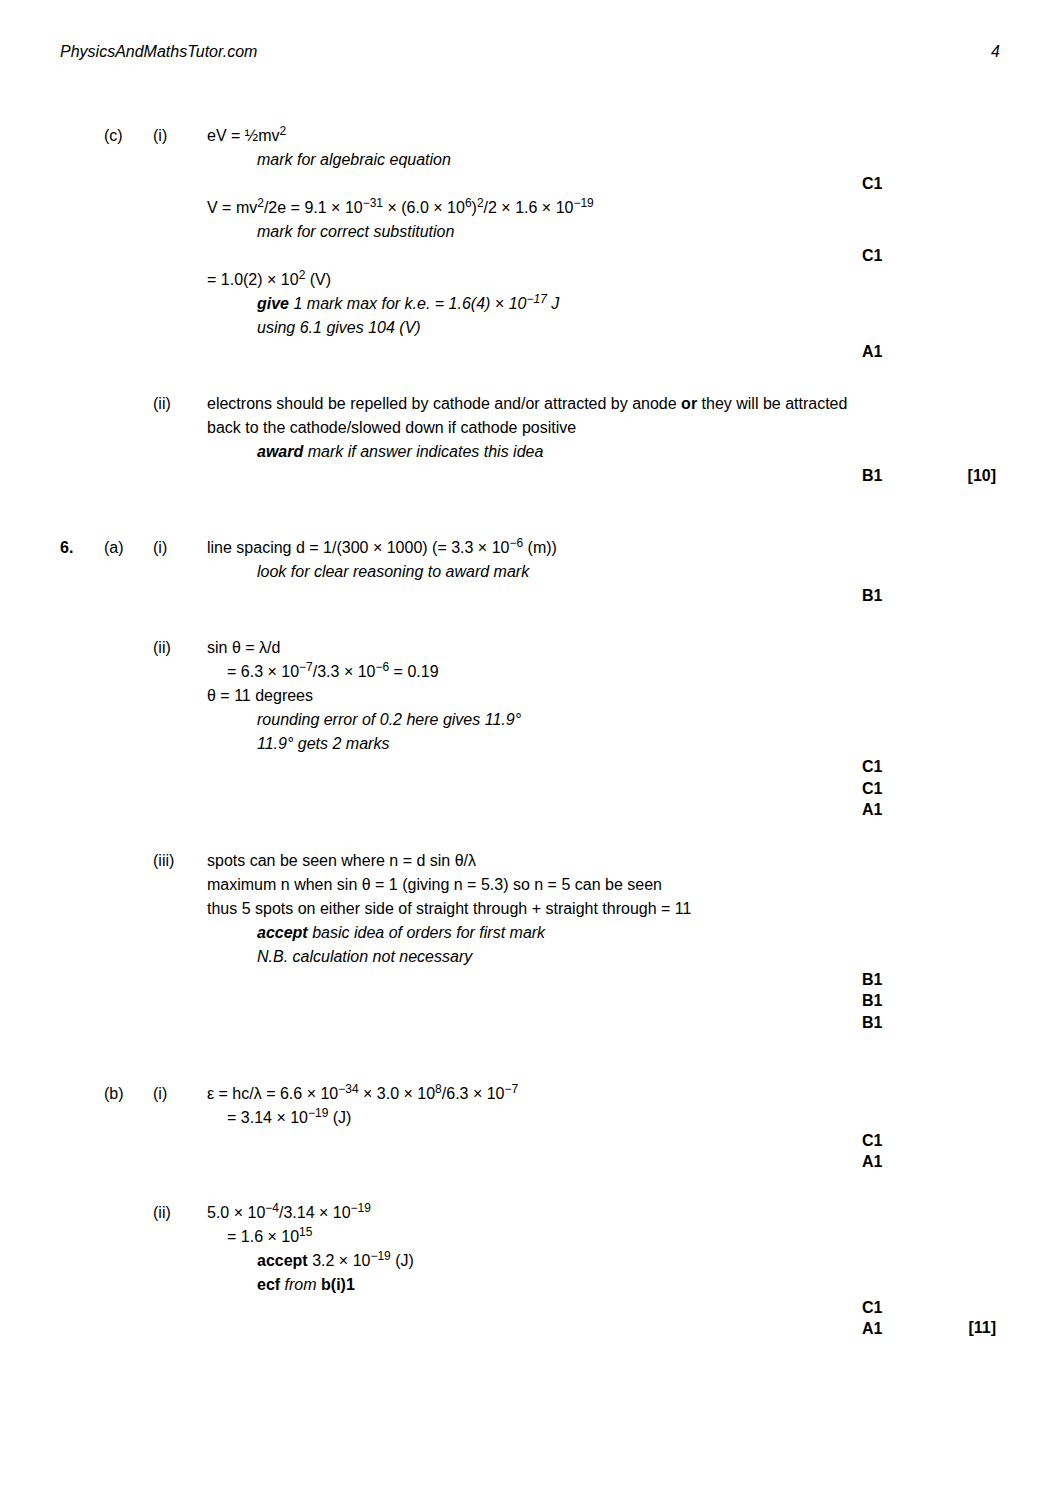PhysicsAndMathsTutor.com 4
| | (c) | (i) | eV = ½mv 2 | | |
| | | | mark for algebraic equation | | |
| | | | | C1 | |
| | | | V = mv 2 /2e = 9.1 × 10 −31 × (6.0 × 10 6 ) 2 /2 × 1.6 × 10 −19 | | |
| | | | mark for correct substitution | | |
| | | | | C1 | |
| | | | = 1.0(2) × 10 2 (V) | | |
| | | | give 1 mark max for k.e. = 1.6(4) × 10 −17 J using 6.1 gives 104 (V) | | |
| | | | | A1 | |
| | | (ii) | electrons should be repelled by cathode and/or attracted by anode or they will be attracted back to the cathode/slowed down if cathode positive | | |
| | | | award mark if answer indicates this idea | | |
| | | | | B1 | [10] |
| 6. | (a) | (i) | line spacing d = 1/(300 × 1000) (= 3.3 × 10 −6 (m)) | | |
| | | | look for clear reasoning to award mark | | |
| | | | | B1 | |
| | | (ii) | sin θ = λ/d = 6.3 × 10 −7 /3.3 × 10 −6 = 0.19 θ = 11 degrees | | |
| | | | rounding error of 0.2 here gives 11.9° 11.9° gets 2 marks | | |
| | | | | C1 C1 A1 | |
| | | (iii) | spots can be seen where n = d sin θ/λ maximum n when sin θ = 1 (giving n = 5.3) so n = 5 can be seen thus 5 spots on either side of straight through + straight through = 11 | | |
| | | | accept basic idea of orders for first mark N.B. calculation not necessary | | |
| | | | | B1 B1 B1 | |
| | (b) | (i) | ε = hc/λ = 6.6 × 10 −34 × 3.0 × 10 8 /6.3 × 10 −7 = 3.14 × 10 −19 (J) | | |
| | | | | C1 A1 | |
| | | (ii) | 5.0 × 10 −4 /3.14 × 10 −19 = 1.6 × 10 15 | | |
| | | | accept 3.2 × 10 −19 (J) ecf from b(i)1 | | |
| | | | | C1 A1 | [11] |